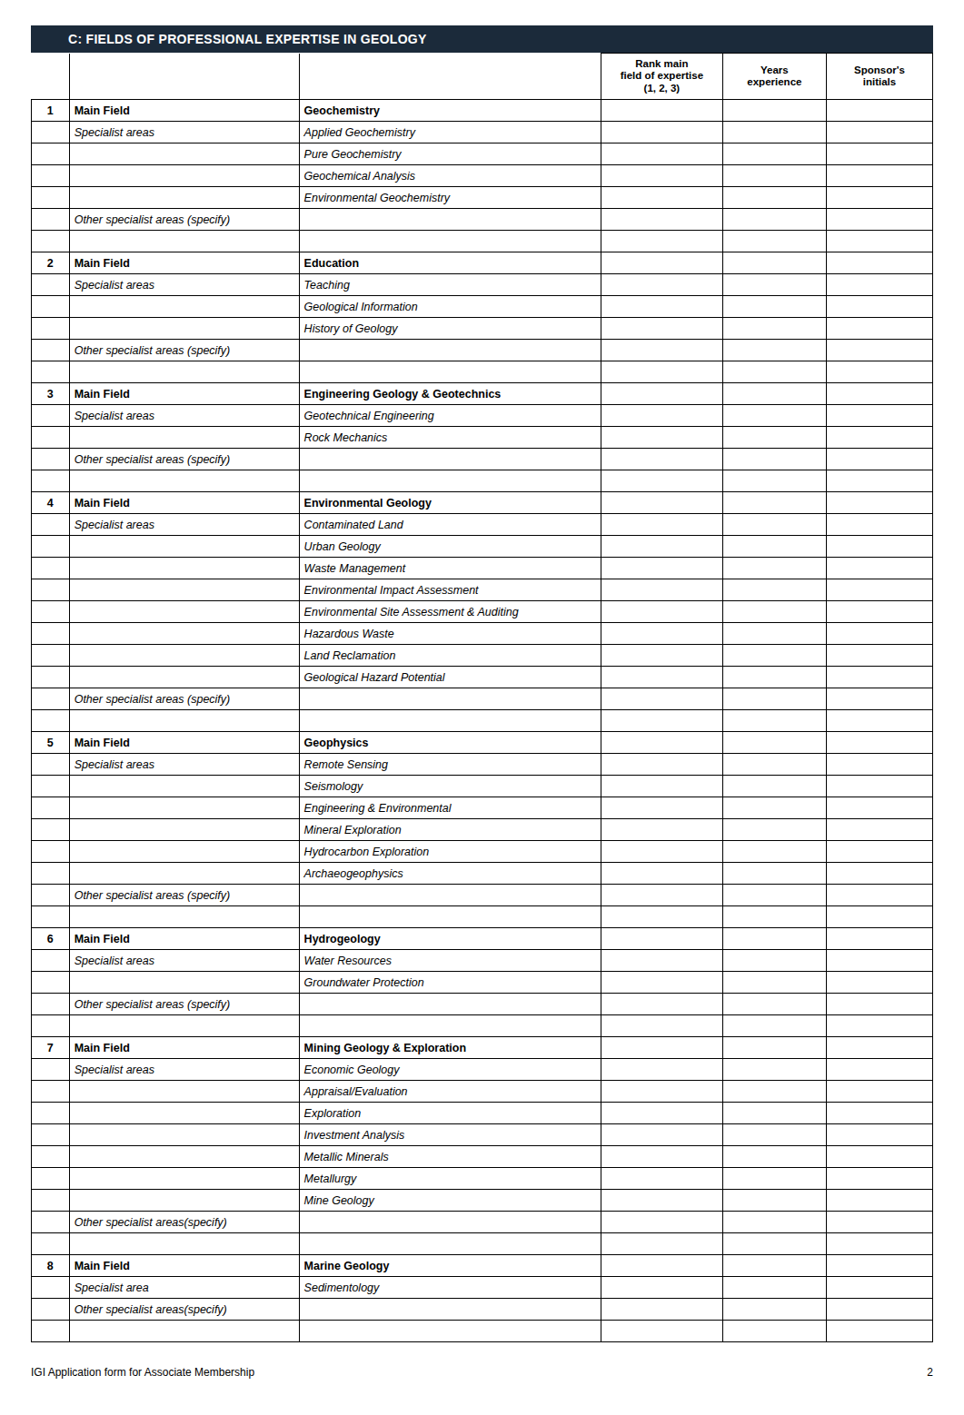C: FIELDS OF PROFESSIONAL EXPERTISE IN GEOLOGY
| | | | Rank main field of expertise (1, 2, 3) | Years experience | Sponsor's initials |
| --- | --- | --- | --- | --- | --- |
| 1 | Main Field | Geochemistry | | | |
| | Specialist areas | Applied Geochemistry | | | |
| | | Pure Geochemistry | | | |
| | | Geochemical Analysis | | | |
| | | Environmental Geochemistry | | | |
| | Other specialist areas (specify) | | | | |
| 2 | Main Field | Education | | | |
| | Specialist areas | Teaching | | | |
| | | Geological Information | | | |
| | | History of Geology | | | |
| | Other specialist areas (specify) | | | | |
| 3 | Main Field | Engineering Geology & Geotechnics | | | |
| | Specialist areas | Geotechnical Engineering | | | |
| | | Rock Mechanics | | | |
| | Other specialist areas (specify) | | | | |
| 4 | Main Field | Environmental Geology | | | |
| | Specialist areas | Contaminated Land | | | |
| | | Urban Geology | | | |
| | | Waste Management | | | |
| | | Environmental Impact Assessment | | | |
| | | Environmental Site Assessment & Auditing | | | |
| | | Hazardous Waste | | | |
| | | Land Reclamation | | | |
| | | Geological Hazard Potential | | | |
| | Other specialist areas (specify) | | | | |
| 5 | Main Field | Geophysics | | | |
| | Specialist areas | Remote Sensing | | | |
| | | Seismology | | | |
| | | Engineering & Environmental | | | |
| | | Mineral Exploration | | | |
| | | Hydrocarbon Exploration | | | |
| | | Archaeogeophysics | | | |
| | Other specialist areas (specify) | | | | |
| 6 | Main Field | Hydrogeology | | | |
| | Specialist areas | Water Resources | | | |
| | | Groundwater Protection | | | |
| | Other specialist areas (specify) | | | | |
| 7 | Main Field | Mining Geology & Exploration | | | |
| | Specialist areas | Economic Geology | | | |
| | | Appraisal/Evaluation | | | |
| | | Exploration | | | |
| | | Investment Analysis | | | |
| | | Metallic Minerals | | | |
| | | Metallurgy | | | |
| | | Mine Geology | | | |
| | Other specialist areas(specify) | | | | |
| 8 | Main Field | Marine Geology | | | |
| | Specialist area | Sedimentology | | | |
| | Other specialist areas(specify) | | | | |
IGI Application form for Associate Membership 2